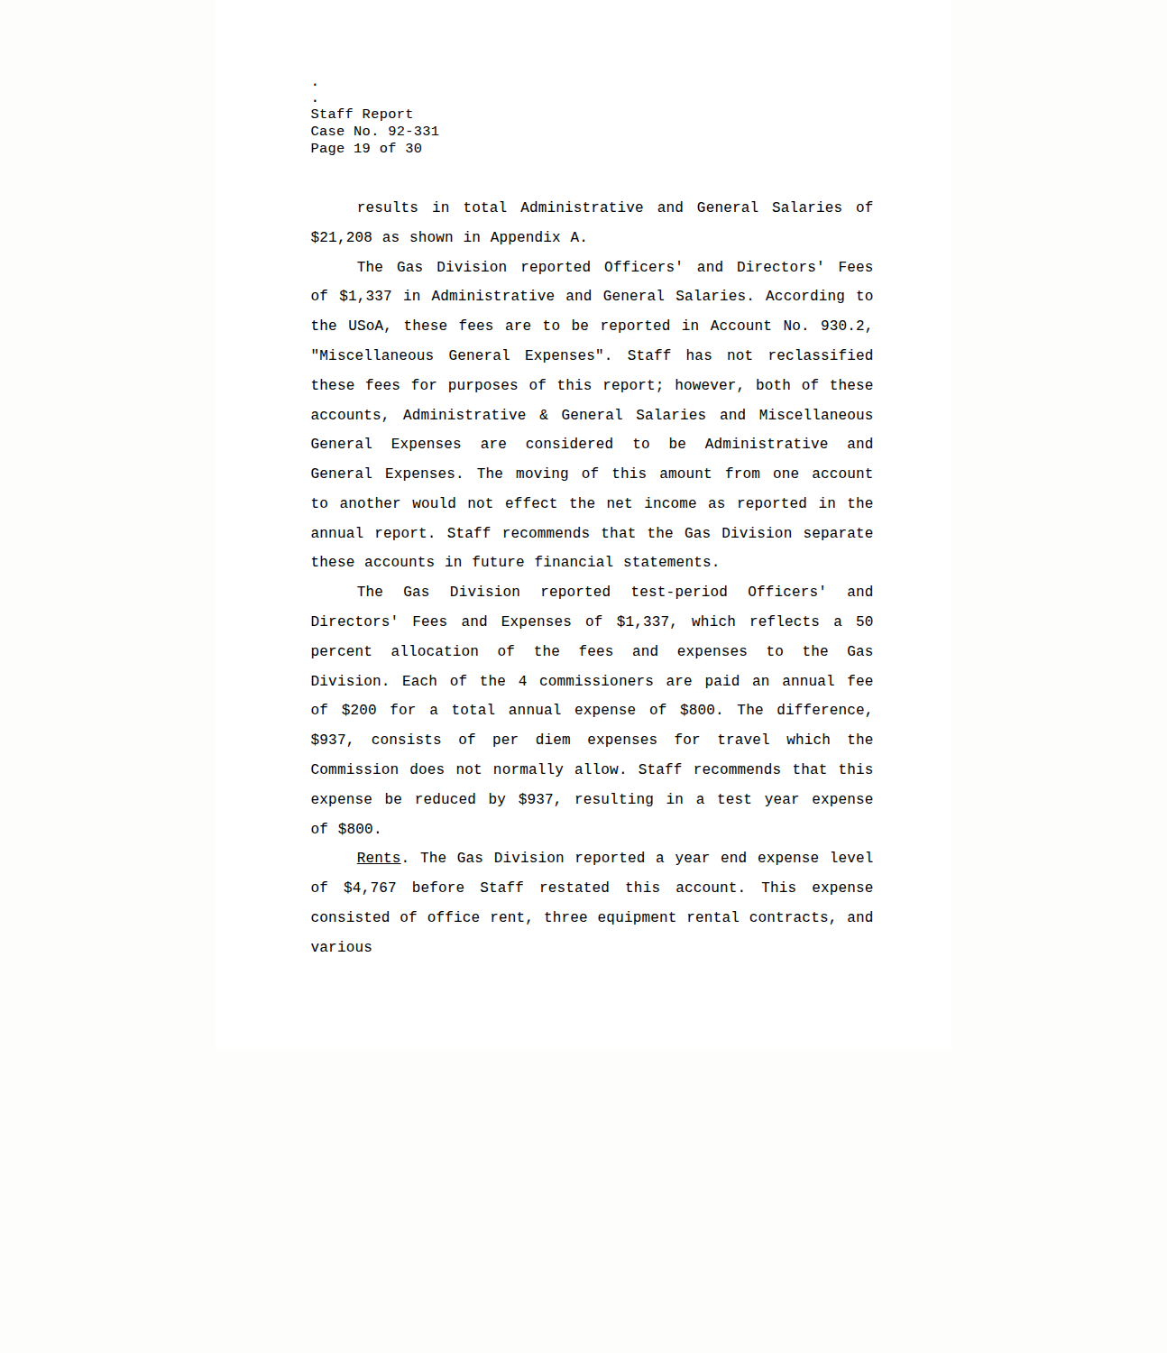.
.
Staff Report
Case No. 92-331
Page 19 of 30
results in total Administrative and General Salaries of $21,208 as shown in Appendix A.
The Gas Division reported Officers' and Directors' Fees of $1,337 in Administrative and General Salaries. According to the USoA, these fees are to be reported in Account No. 930.2, "Miscellaneous General Expenses". Staff has not reclassified these fees for purposes of this report; however, both of these accounts, Administrative & General Salaries and Miscellaneous General Expenses are considered to be Administrative and General Expenses. The moving of this amount from one account to another would not effect the net income as reported in the annual report. Staff recommends that the Gas Division separate these accounts in future financial statements.
The Gas Division reported test-period Officers' and Directors' Fees and Expenses of $1,337, which reflects a 50 percent allocation of the fees and expenses to the Gas Division. Each of the 4 commissioners are paid an annual fee of $200 for a total annual expense of $800. The difference, $937, consists of per diem expenses for travel which the Commission does not normally allow. Staff recommends that this expense be reduced by $937, resulting in a test year expense of $800.
Rents. The Gas Division reported a year end expense level of $4,767 before Staff restated this account. This expense consisted of office rent, three equipment rental contracts, and various